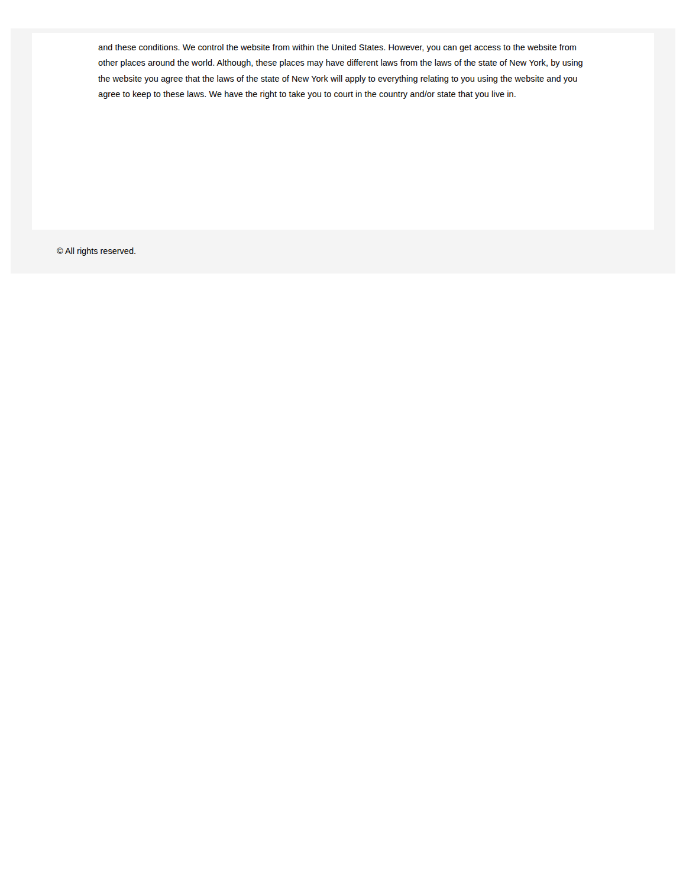and these conditions. We control the website from within the United States. However, you can get access to the website from other places around the world. Although, these places may have different laws from the laws of the state of New York, by using the website you agree that the laws of the state of New York will apply to everything relating to you using the website and you agree to keep to these laws. We have the right to take you to court in the country and/or state that you live in.
© All rights reserved.